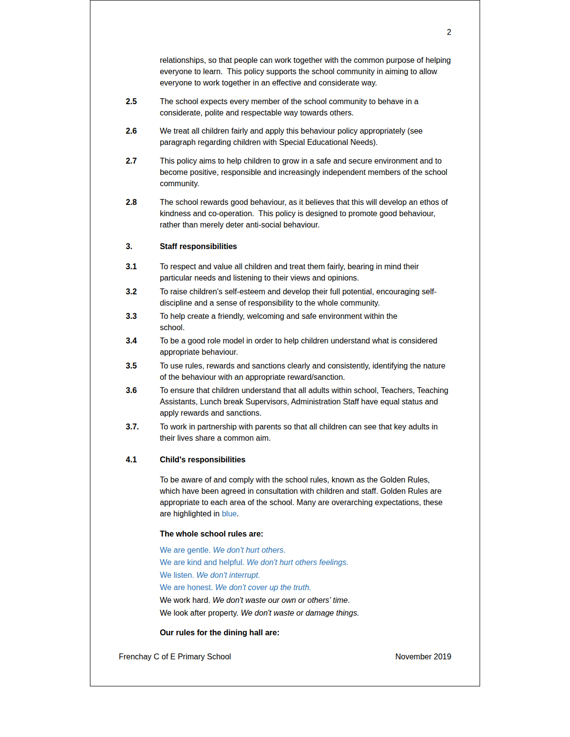2
relationships, so that people can work together with the common purpose of helping everyone to learn. This policy supports the school community in aiming to allow everyone to work together in an effective and considerate way.
2.5
The school expects every member of the school community to behave in a considerate, polite and respectable way towards others.
2.6
We treat all children fairly and apply this behaviour policy appropriately (see paragraph regarding children with Special Educational Needs).
2.7
This policy aims to help children to grow in a safe and secure environment and to become positive, responsible and increasingly independent members of the school community.
2.8
The school rewards good behaviour, as it believes that this will develop an ethos of kindness and co-operation. This policy is designed to promote good behaviour, rather than merely deter anti-social behaviour.
3.
Staff responsibilities
3.1
To respect and value all children and treat them fairly, bearing in mind their particular needs and listening to their views and opinions.
3.2
To raise children's self-esteem and develop their full potential, encouraging self-discipline and a sense of responsibility to the whole community.
3.3
To help create a friendly, welcoming and safe environment within the
school.
3.4
To be a good role model in order to help children understand what is considered appropriate behaviour.
3.5
To use rules, rewards and sanctions clearly and consistently, identifying the nature of the behaviour with an appropriate reward/sanction.
3.6
To ensure that children understand that all adults within school, Teachers, Teaching Assistants, Lunch break Supervisors, Administration Staff have equal status and apply rewards and sanctions.
3.7.
To work in partnership with parents so that all children can see that key adults in their lives share a common aim.
4.1
Child's responsibilities
To be aware of and comply with the school rules, known as the Golden Rules, which have been agreed in consultation with children and staff. Golden Rules are appropriate to each area of the school. Many are overarching expectations, these are highlighted in blue.
The whole school rules are:
We are gentle. We don't hurt others.
We are kind and helpful. We don't hurt others feelings.
We listen. We don't interrupt.
We are honest. We don't cover up the truth.
We work hard. We don't waste our own or others' time.
We look after property. We don't waste or damage things.
Our rules for the dining hall are:
Frenchay C of E Primary School
November 2019